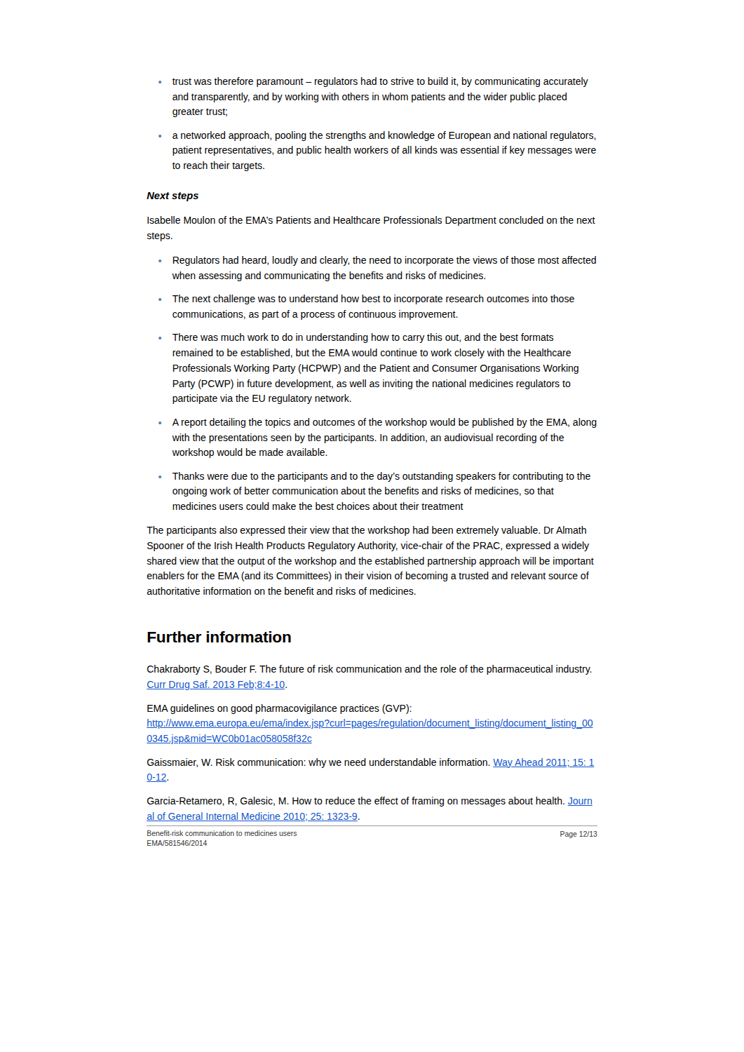trust was therefore paramount – regulators had to strive to build it, by communicating accurately and transparently, and by working with others in whom patients and the wider public placed greater trust;
a networked approach, pooling the strengths and knowledge of European and national regulators, patient representatives, and public health workers of all kinds was essential if key messages were to reach their targets.
Next steps
Isabelle Moulon of the EMA’s Patients and Healthcare Professionals Department concluded on the next steps.
Regulators had heard, loudly and clearly, the need to incorporate the views of those most affected when assessing and communicating the benefits and risks of medicines.
The next challenge was to understand how best to incorporate research outcomes into those communications, as part of a process of continuous improvement.
There was much work to do in understanding how to carry this out, and the best formats remained to be established, but the EMA would continue to work closely with the Healthcare Professionals Working Party (HCPWP) and the Patient and Consumer Organisations Working Party (PCWP) in future development, as well as inviting the national medicines regulators to participate via the EU regulatory network.
A report detailing the topics and outcomes of the workshop would be published by the EMA, along with the presentations seen by the participants. In addition, an audiovisual recording of the workshop would be made available.
Thanks were due to the participants and to the day’s outstanding speakers for contributing to the ongoing work of better communication about the benefits and risks of medicines, so that medicines users could make the best choices about their treatment
The participants also expressed their view that the workshop had been extremely valuable. Dr Almath Spooner of the Irish Health Products Regulatory Authority, vice-chair of the PRAC, expressed a widely shared view that the output of the workshop and the established partnership approach will be important enablers for the EMA (and its Committees) in their vision of becoming a trusted and relevant source of authoritative information on the benefit and risks of medicines.
Further information
Chakraborty S, Bouder F. The future of risk communication and the role of the pharmaceutical industry. Curr Drug Saf. 2013 Feb;8:4-10.
EMA guidelines on good pharmacovigilance practices (GVP):
http://www.ema.europa.eu/ema/index.jsp?curl=pages/regulation/document_listing/document_listing_000345.jsp&mid=WC0b01ac058058f32c
Gaissmaier, W. Risk communication: why we need understandable information. Way Ahead 2011; 15: 10-12.
Garcia-Retamero, R, Galesic, M. How to reduce the effect of framing on messages about health. Journal of General Internal Medicine 2010; 25: 1323-9.
Benefit-risk communication to medicines users
EMA/581546/2014
Page 12/13